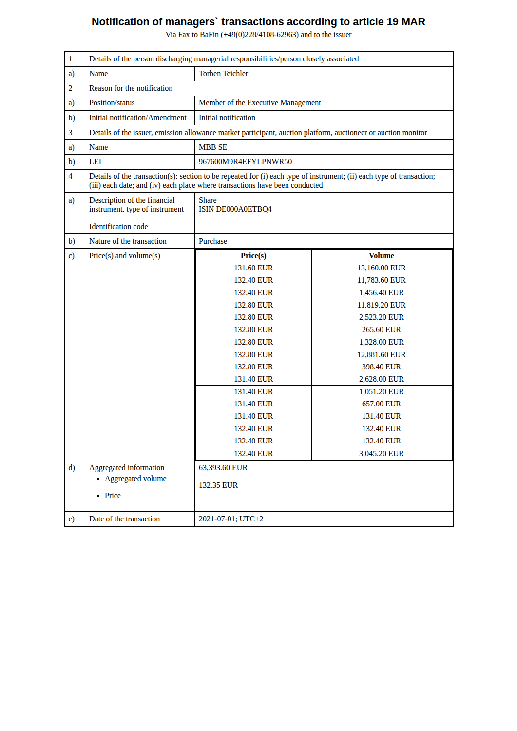Notification of managers` transactions according to article 19 MAR
Via Fax to BaFin (+49(0)228/4108-62963) and to the issuer
| 1 | Details of the person discharging managerial responsibilities/person closely associated |
| a) | Name | Torben Teichler |
| 2 | Reason for the notification |
| a) | Position/status | Member of the Executive Management |
| b) | Initial notifica­tion/Amendment | Initial notification |
| 3 | Details of the issuer, emission allowance market participant, auction platform, auctioneer or auction monitor |
| a) | Name | MBB SE |
| b) | LEI | 967600M9R4EFYLPNWR50 |
| 4 | Details of the transaction(s): section to be repeated for (i) each type of instrument; (ii) each type of transaction; (iii) each date; and (iv) each place where transactions have been con­ducted |
| a) | Description of the fi­nancial instrument, type of instrument Identification code | Share ISIN DE000A0ETBQ4 |
| b) | Nature of the transac­tion | Purchase |
| c) | Price(s) and volume(s) | / Price(s) / Volume / / --- / --- / / 131.60 EUR / 13,160.00 EUR / / 132.40 EUR / 11,783.60 EUR / / 132.40 EUR / 1,456.40 EUR / / 132.80 EUR / 11,819.20 EUR / / 132.80 EUR / 2,523.20 EUR / / 132.80 EUR / 265.60 EUR / / 132.80 EUR / 1,328.00 EUR / / 132.80 EUR / 12,881.60 EUR / / 132.80 EUR / 398.40 EUR / / 131.40 EUR / 2,628.00 EUR / / 131.40 EUR / 1,051.20 EUR / / 131.40 EUR / 657.00 EUR / / 131.40 EUR / 131.40 EUR / / 132.40 EUR / 132.40 EUR / / 132.40 EUR / 132.40 EUR / / 132.40 EUR / 3,045.20 EUR / |
| d) | Aggregated information Aggregated volume Price | 63,393.60 EUR 132.35 EUR |
| e) | Date of the transaction | 2021-07-01; UTC+2 |